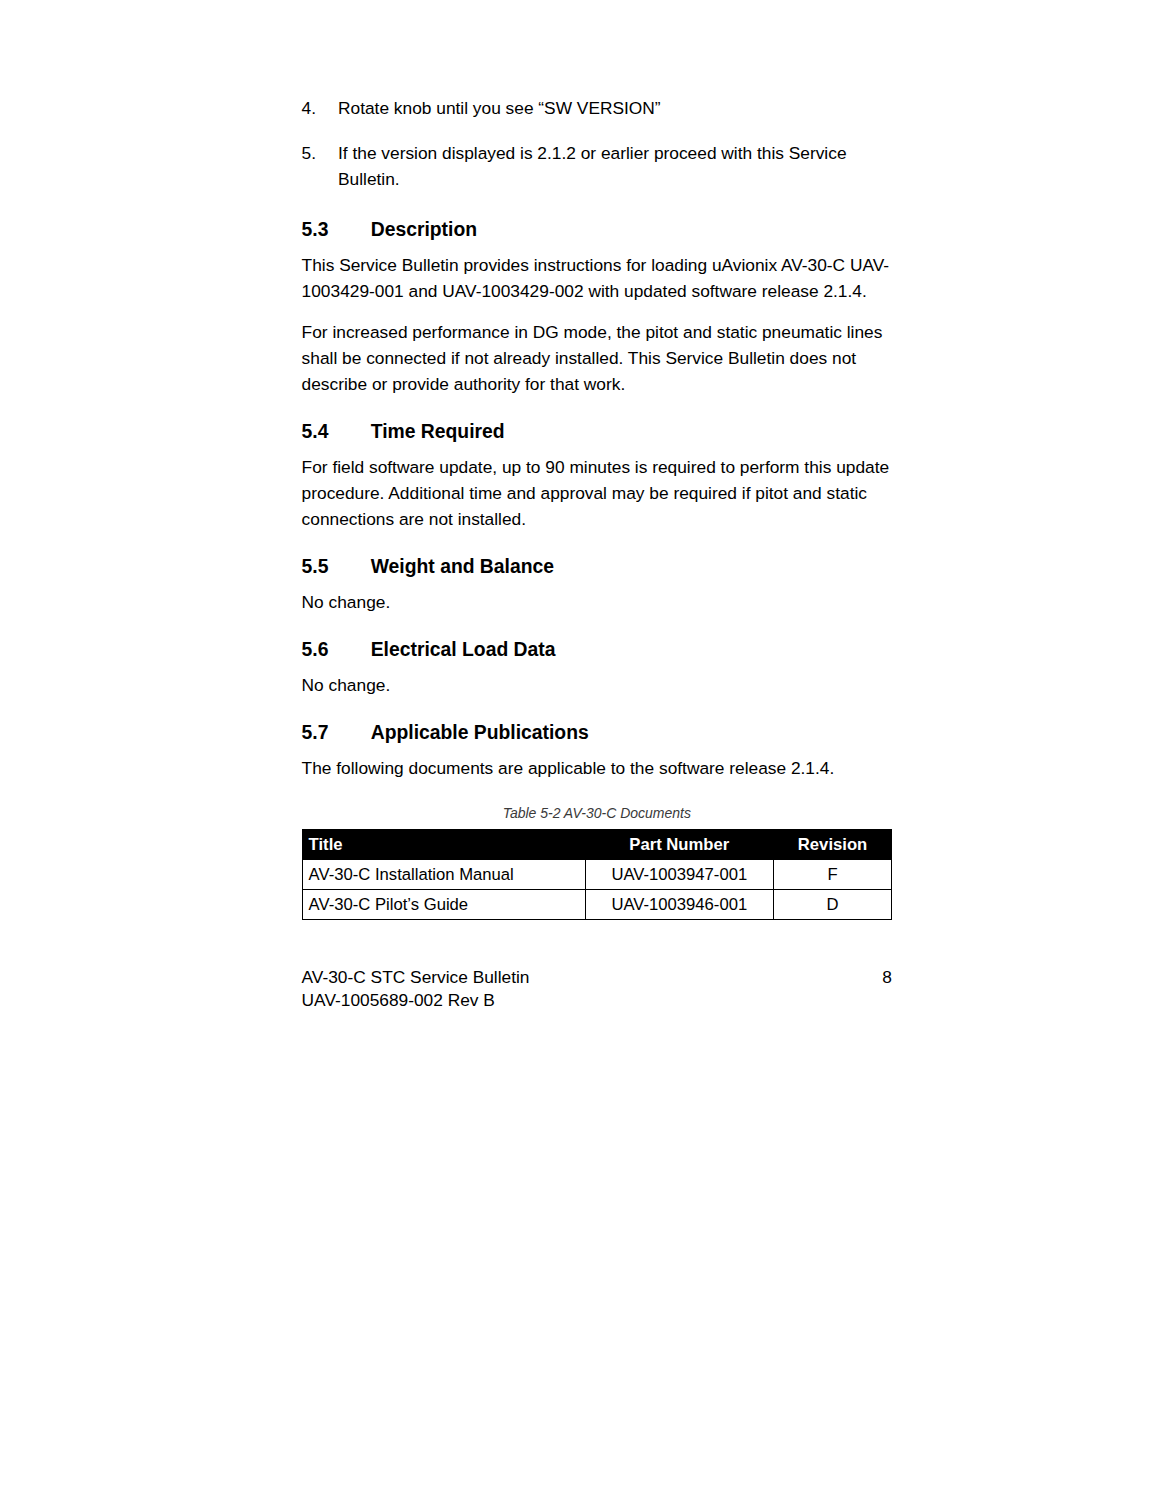4. Rotate knob until you see “SW VERSION”
5. If the version displayed is 2.1.2 or earlier proceed with this Service Bulletin.
5.3 Description
This Service Bulletin provides instructions for loading uAvionix AV-30-C UAV-1003429-001 and UAV-1003429-002 with updated software release 2.1.4.
For increased performance in DG mode, the pitot and static pneumatic lines shall be connected if not already installed. This Service Bulletin does not describe or provide authority for that work.
5.4 Time Required
For field software update, up to 90 minutes is required to perform this update procedure. Additional time and approval may be required if pitot and static connections are not installed.
5.5 Weight and Balance
No change.
5.6 Electrical Load Data
No change.
5.7 Applicable Publications
The following documents are applicable to the software release 2.1.4.
Table 5-2 AV-30-C Documents
| Title | Part Number | Revision |
| --- | --- | --- |
| AV-30-C Installation Manual | UAV-1003947-001 | F |
| AV-30-C Pilot’s Guide | UAV-1003946-001 | D |
AV-30-C STC Service Bulletin
UAV-1005689-002 Rev B
8